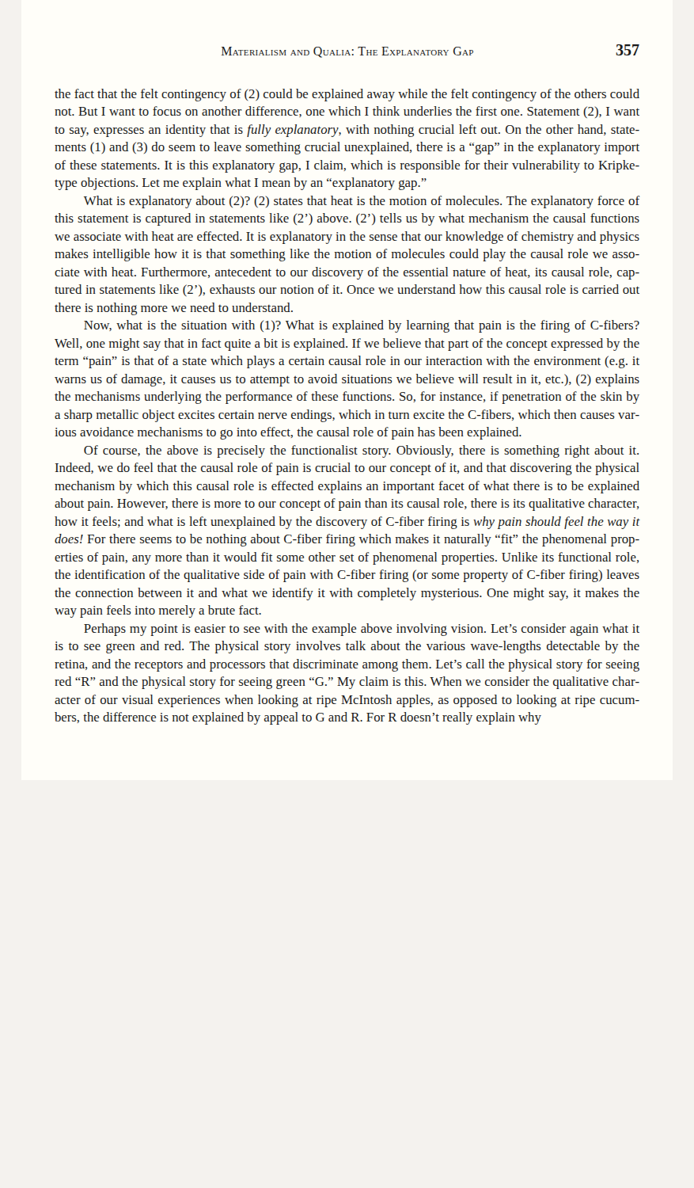357 Materialism and Qualia: The Explanatory Gap 357
the fact that the felt contingency of (2) could be explained away while the felt contingency of the others could not. But I want to focus on another difference, one which I think underlies the first one. Statement (2), I want to say, expresses an identity that is fully explanatory, with nothing crucial left out. On the other hand, statements (1) and (3) do seem to leave something crucial unexplained, there is a “gap” in the explanatory import of these statements. It is this explanatory gap, I claim, which is responsible for their vulnerability to Kripke-type objections. Let me explain what I mean by an “explanatory gap.”
What is explanatory about (2)? (2) states that heat is the motion of molecules. The explanatory force of this statement is captured in statements like (2’) above. (2’) tells us by what mechanism the causal functions we associate with heat are effected. It is explanatory in the sense that our knowledge of chemistry and physics makes intelligible how it is that something like the motion of molecules could play the causal role we associate with heat. Furthermore, antecedent to our discovery of the essential nature of heat, its causal role, captured in statements like (2’), exhausts our notion of it. Once we understand how this causal role is carried out there is nothing more we need to understand.
Now, what is the situation with (1)? What is explained by learning that pain is the firing of C-fibers? Well, one might say that in fact quite a bit is explained. If we believe that part of the concept expressed by the term “pain” is that of a state which plays a certain causal role in our interaction with the environment (e.g. it warns us of damage, it causes us to attempt to avoid situations we believe will result in it, etc.), (2) explains the mechanisms underlying the performance of these functions. So, for instance, if penetration of the skin by a sharp metallic object excites certain nerve endings, which in turn excite the C-fibers, which then causes various avoidance mechanisms to go into effect, the causal role of pain has been explained.
Of course, the above is precisely the functionalist story. Obviously, there is something right about it. Indeed, we do feel that the causal role of pain is crucial to our concept of it, and that discovering the physical mechanism by which this causal role is effected explains an important facet of what there is to be explained about pain. However, there is more to our concept of pain than its causal role, there is its qualitative character, how it feels; and what is left unexplained by the discovery of C-fiber firing is why pain should feel the way it does! For there seems to be nothing about C-fiber firing which makes it naturally “fit” the phenomenal properties of pain, any more than it would fit some other set of phenomenal properties. Unlike its functional role, the identification of the qualitative side of pain with C-fiber firing (or some property of C-fiber firing) leaves the connection between it and what we identify it with completely mysterious. One might say, it makes the way pain feels into merely a brute fact.
Perhaps my point is easier to see with the example above involving vision. Let’s consider again what it is to see green and red. The physical story involves talk about the various wave-lengths detectable by the retina, and the receptors and processors that discriminate among them. Let’s call the physical story for seeing red “R” and the physical story for seeing green “G.” My claim is this. When we consider the qualitative character of our visual experiences when looking at ripe McIntosh apples, as opposed to looking at ripe cucumbers, the difference is not explained by appeal to G and R. For R doesn’t really explain why